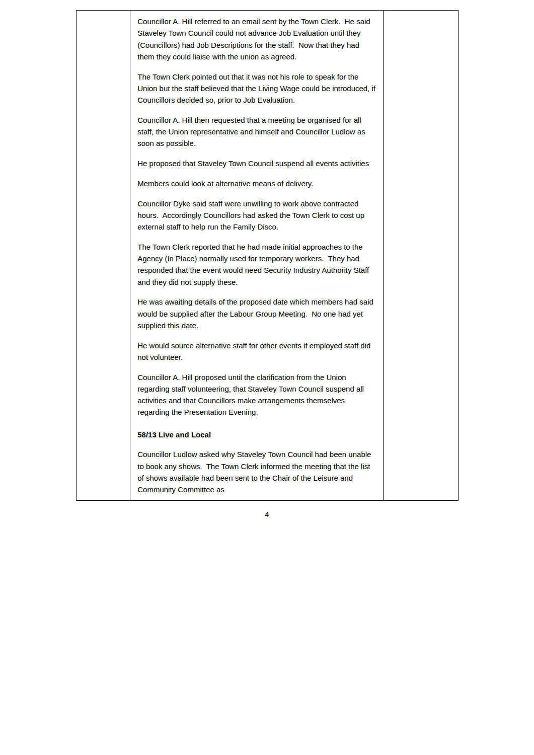| | Councillor A. Hill referred to an email sent by the Town Clerk. He said Staveley Town Council could not advance Job Evaluation until they (Councillors) had Job Descriptions for the staff. Now that they had them they could liaise with the union as agreed. The Town Clerk pointed out that it was not his role to speak for the Union but the staff believed that the Living Wage could be introduced, if Councillors decided so, prior to Job Evaluation. Councillor A. Hill then requested that a meeting be organised for all staff, the Union representative and himself and Councillor Ludlow as soon as possible. He proposed that Staveley Town Council suspend all events activities Members could look at alternative means of delivery. Councillor Dyke said staff were unwilling to work above contracted hours. Accordingly Councillors had asked the Town Clerk to cost up external staff to help run the Family Disco. The Town Clerk reported that he had made initial approaches to the Agency (In Place) normally used for temporary workers. They had responded that the event would need Security Industry Authority Staff and they did not supply these. He was awaiting details of the proposed date which members had said would be supplied after the Labour Group Meeting. No one had yet supplied this date. He would source alternative staff for other events if employed staff did not volunteer. Councillor A. Hill proposed until the clarification from the Union regarding staff volunteering, that Staveley Town Council suspend all activities and that Councillors make arrangements themselves regarding the Presentation Evening. 58/13 Live and Local Councillor Ludlow asked why Staveley Town Council had been unable to book any shows. The Town Clerk informed the meeting that the list of shows available had been sent to the Chair of the Leisure and Community Committee as | |
4